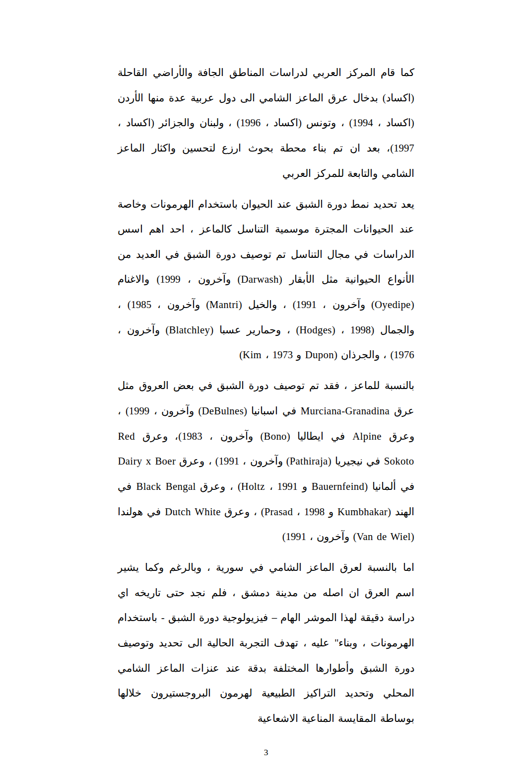كما قام المركز العربي لدراسات المناطق الجافة والأراضي القاحلة (اكساد) بدخال عرق الماعز الشامي الى دول عربية عدة منها الأردن (اكساد ، 1994) ، وتونس (اكساد ، 1996) ، ولبنان والجزائر (اكساد ، 1997)، بعد ان تم بناء محطة بحوث ارزع لتحسين واكثار الماعز الشامي والتابعة للمركز العربي
يعد تحديد نمط دورة الشبق عند الحيوان باستخدام الهرمونات وخاصة عند الحيوانات المجترة موسمية التناسل كالماعز ، احد اهم اسس الدراسات في مجال التناسل تم توصيف دورة الشبق في العديد من الأنواع الحيوانية مثل الأبقار (Darwash) وآخرون ، 1999) والاغنام (Oyedipe) وآخرون ، 1991) ، والخيل (Mantri) وآخرون ، 1985) ، والجمال (Hodges) ، 1998) ، وحمارير عسبا (Blatchley) وآخرون ، 1976) ، والجرذان (Dupon و Kim ، 1973)
بالنسبة للماعز ، فقد تم توصيف دورة الشبق في بعض العروق مثل عرق Murciana-Granadina في اسبانيا (DeBulnes) وآخرون ، 1999) ، وعرق Alpine في ايطاليا (Bono) وآخرون ، 1983)، وعرق Red Sokoto في نيجيريا (Pathiraja) وآخرون ، 1991) ، وعرق Dairy x Boer في ألمانيا (Bauernfeind و Holtz ، 1991) ، وعرق Black Bengal في الهند (Kumbhakar و Prasad ، 1998) ، وعرق Dutch White في هولندا (Van de Wiel) وآخرون ، 1991)
اما بالنسبة لعرق الماعز الشامي في سورية ، وبالرغم وكما يشير اسم العرق ان اصله من مدينة دمشق ، فلم نجد حتى تاريخه اي دراسة دقيقة لهذا الموشر الهام – فيزيولوجية دورة الشبق - باستخدام الهرمونات ، وبناء" عليه ، تهدف التجربة الحالية الى تحديد وتوصيف دورة الشبق وأطوارها المختلفة بدقة عند عنزات الماعز الشامي المحلي وتحديد التراكيز الطبيعية لهرمون البروجستيرون خلالها بوساطة المقايسة المناعية الاشعاعية
3